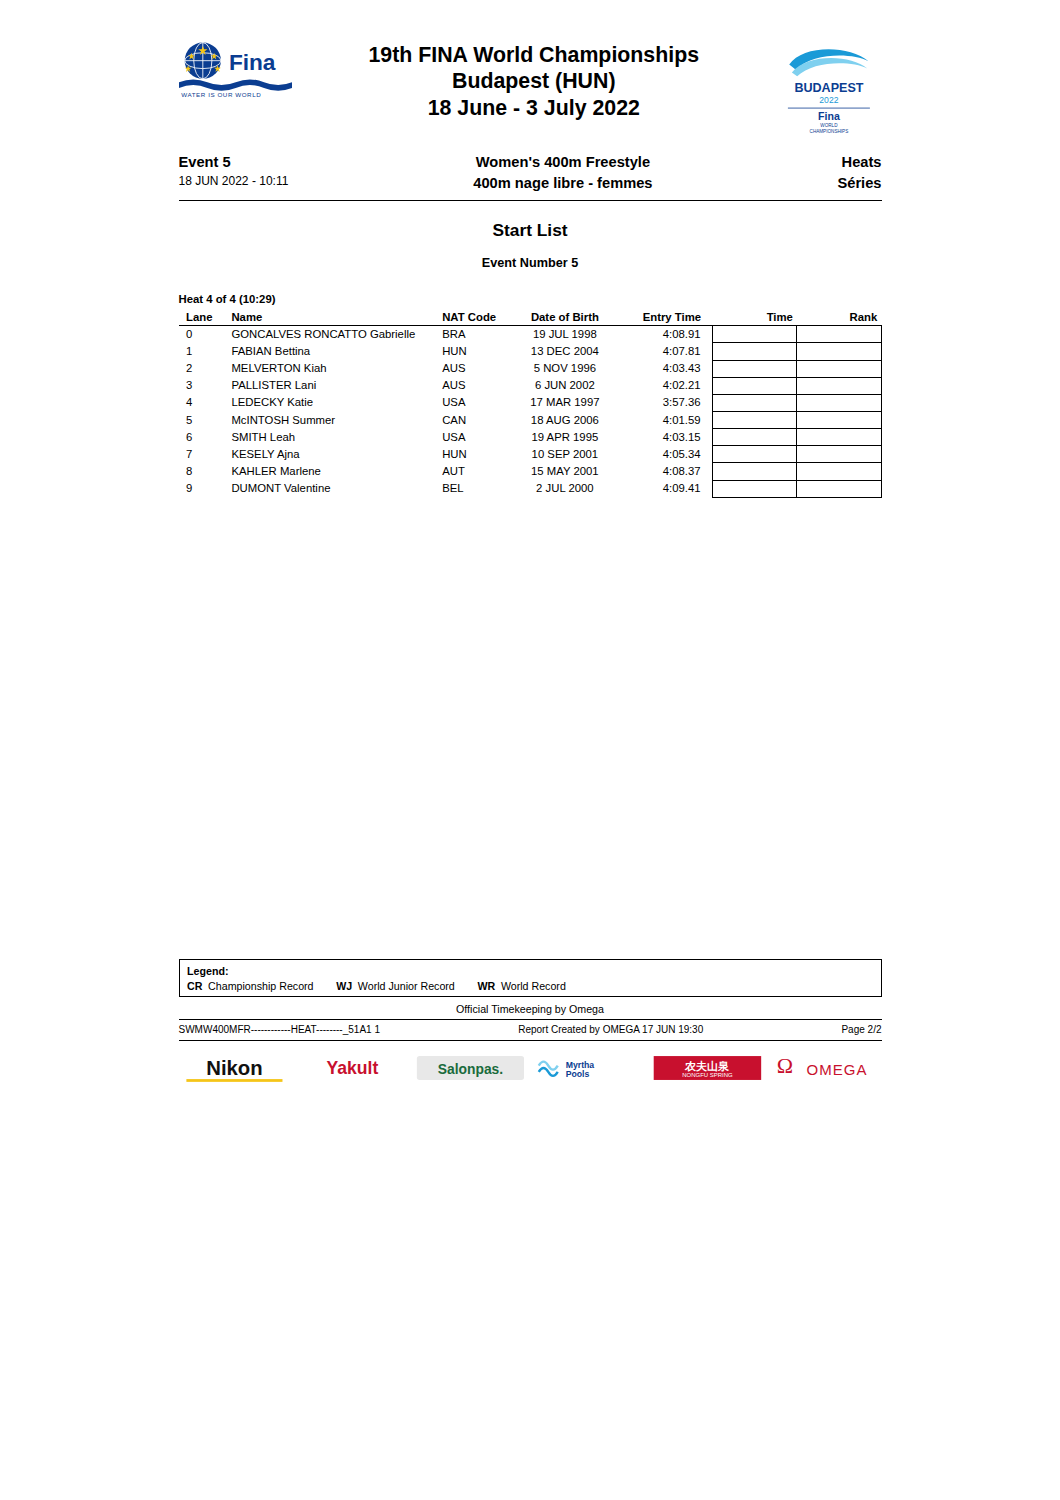Fina WATER IS OUR WORLD
19th FINA World Championships
Budapest (HUN)
18 June - 3 July 2022
BUDAPEST 2022 Fina WORLD CHAMPIONSHIPS
Event 5
18 JUN 2022 - 10:11
Women's 400m Freestyle
400m nage libre - femmes
Heats
Séries
Start List
Event Number 5
Heat 4 of 4 (10:29)
| Lane | Name | NAT Code | Date of Birth | Entry Time | Time | Rank |
| --- | --- | --- | --- | --- | --- | --- |
| 0 | GONCALVES RONCATTO Gabrielle | BRA | 19 JUL 1998 | 4:08.91 | | |
| 1 | FABIAN Bettina | HUN | 13 DEC 2004 | 4:07.81 | | |
| 2 | MELVERTON Kiah | AUS | 5 NOV 1996 | 4:03.43 | | |
| 3 | PALLISTER Lani | AUS | 6 JUN 2002 | 4:02.21 | | |
| 4 | LEDECKY Katie | USA | 17 MAR 1997 | 3:57.36 | | |
| 5 | McINTOSH Summer | CAN | 18 AUG 2006 | 4:01.59 | | |
| 6 | SMITH Leah | USA | 19 APR 1995 | 4:03.15 | | |
| 7 | KESELY Ajna | HUN | 10 SEP 2001 | 4:05.34 | | |
| 8 | KAHLER Marlene | AUT | 15 MAY 2001 | 4:08.37 | | |
| 9 | DUMONT Valentine | BEL | 2 JUL 2000 | 4:09.41 | | |
Legend:
CRChampionship Record WJWorld Junior Record WRWorld Record
Official Timekeeping by Omega
SWMW400MFR------------HEAT--------_51A1 1 Report Created by OMEGA 17 JUN 19:30 Page 2/2
Nikon
Yakult
Salonpas.
Myrtha Pools
农夫山泉 NONGFU SPRING
Ω OMEGA